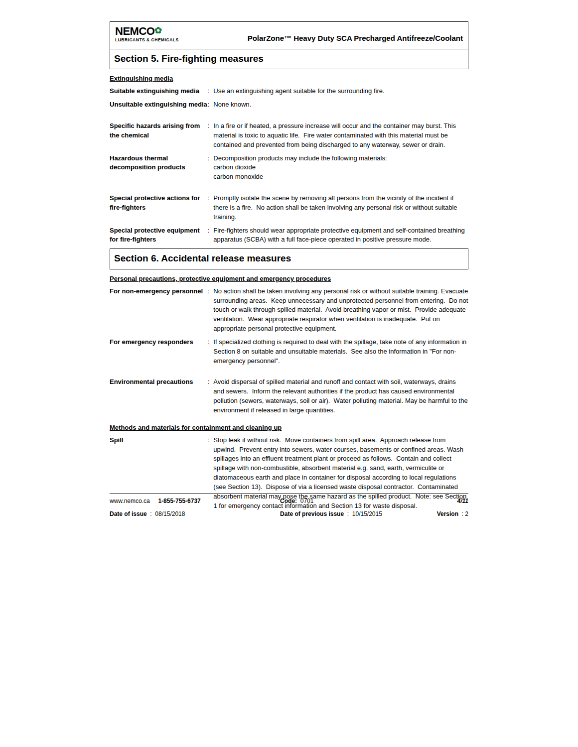NEMCO✿
LUBRICANTS & CHEMICALS
PolarZone™ Heavy Duty SCA Precharged Antifreeze/Coolant
Section 5. Fire-fighting measures
Extinguishing media
| Suitable extinguishing media | : | Use an extinguishing agent suitable for the surrounding fire. |
| Unsuitable extinguishing media | : | None known. |
| Specific hazards arising from the chemical | : | In a fire or if heated, a pressure increase will occur and the container may burst. This material is toxic to aquatic life. Fire water contaminated with this material must be contained and prevented from being discharged to any waterway, sewer or drain. |
| Hazardous thermal decomposition products | : | Decomposition products may include the following materials: carbon dioxide carbon monoxide |
| Special protective actions for fire-fighters | : | Promptly isolate the scene by removing all persons from the vicinity of the incident if there is a fire. No action shall be taken involving any personal risk or without suitable training. |
| Special protective equipment for fire-fighters | : | Fire-fighters should wear appropriate protective equipment and self-contained breathing apparatus (SCBA) with a full face-piece operated in positive pressure mode. |
Section 6. Accidental release measures
Personal precautions, protective equipment and emergency procedures
| For non-emergency personnel | : | No action shall be taken involving any personal risk or without suitable training. Evacuate surrounding areas. Keep unnecessary and unprotected personnel from entering. Do not touch or walk through spilled material. Avoid breathing vapor or mist. Provide adequate ventilation. Wear appropriate respirator when ventilation is inadequate. Put on appropriate personal protective equipment. |
| For emergency responders | : | If specialized clothing is required to deal with the spillage, take note of any information in Section 8 on suitable and unsuitable materials. See also the information in "For non-emergency personnel". |
| Environmental precautions | : | Avoid dispersal of spilled material and runoff and contact with soil, waterways, drains and sewers. Inform the relevant authorities if the product has caused environmental pollution (sewers, waterways, soil or air). Water polluting material. May be harmful to the environment if released in large quantities. |
Methods and materials for containment and cleaning up
| Spill | : | Stop leak if without risk. Move containers from spill area. Approach release from upwind. Prevent entry into sewers, water courses, basements or confined areas. Wash spillages into an effluent treatment plant or proceed as follows. Contain and collect spillage with non-combustible, absorbent material e.g. sand, earth, vermiculite or diatomaceous earth and place in container for disposal according to local regulations (see Section 13). Dispose of via a licensed waste disposal contractor. Contaminated absorbent material may pose the same hazard as the spilled product. Note: see Section 1 for emergency contact information and Section 13 for waste disposal. |
| www.nemco.ca 1-855-755-6737 | Code: 0701 | 4/11 |
| Date of issue : 08/15/2018 | Date of previous issue : 10/15/2015 | Version : 2 |